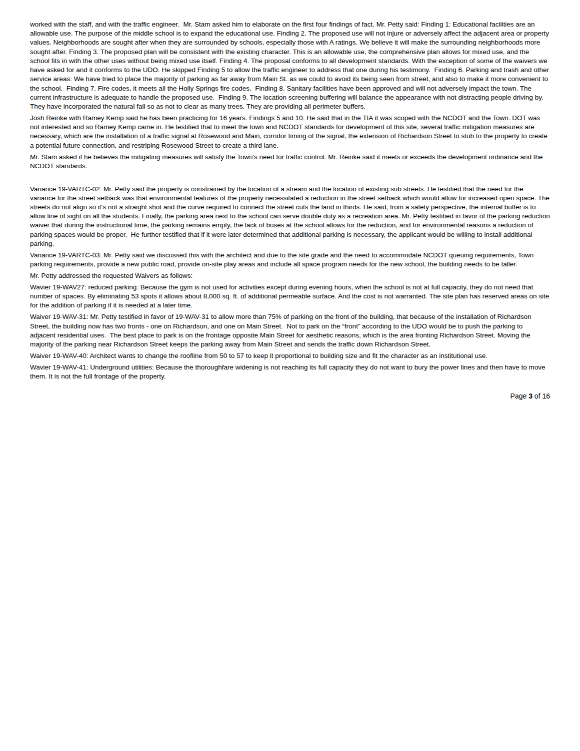worked with the staff, and with the traffic engineer. Mr. Stam asked him to elaborate on the first four findings of fact. Mr. Petty said: Finding 1: Educational facilities are an allowable use. The purpose of the middle school is to expand the educational use. Finding 2. The proposed use will not injure or adversely affect the adjacent area or property values. Neighborhoods are sought after when they are surrounded by schools, especially those with A ratings. We believe it will make the surrounding neighborhoods more sought after. Finding 3. The proposed plan will be consistent with the existing character. This is an allowable use, the comprehensive plan allows for mixed use, and the school fits in with the other uses without being mixed use itself. Finding 4. The proposal conforms to all development standards. With the exception of some of the waivers we have asked for and it conforms to the UDO. He skipped Finding 5 to allow the traffic engineer to address that one during his testimony. Finding 6. Parking and trash and other service areas: We have tried to place the majority of parking as far away from Main St. as we could to avoid its being seen from street, and also to make it more convenient to the school. Finding 7. Fire codes, it meets all the Holly Springs fire codes. Finding 8. Sanitary facilities have been approved and will not adversely impact the town. The current infrastructure is adequate to handle the proposed use. Finding 9. The location screening buffering will balance the appearance with not distracting people driving by. They have incorporated the natural fall so as not to clear as many trees. They are providing all perimeter buffers.
Josh Reinke with Ramey Kemp said he has been practicing for 16 years. Findings 5 and 10: He said that in the TIA it was scoped with the NCDOT and the Town. DOT was not interested and so Ramey Kemp came in. He testified that to meet the town and NCDOT standards for development of this site, several traffic mitigation measures are necessary, which are the installation of a traffic signal at Rosewood and Main, corridor timing of the signal, the extension of Richardson Street to stub to the property to create a potential future connection, and restriping Rosewood Street to create a third lane.
Mr. Stam asked if he believes the mitigating measures will satisfy the Town's need for traffic control. Mr. Reinke said it meets or exceeds the development ordinance and the NCDOT standards.
Variance 19-VARTC-02: Mr. Petty said the property is constrained by the location of a stream and the location of existing sub streets. He testified that the need for the variance for the street setback was that environmental features of the property necessitated a reduction in the street setback which would allow for increased open space. The streets do not align so it's not a straight shot and the curve required to connect the street cuts the land in thirds. He said, from a safety perspective, the internal buffer is to allow line of sight on all the students. Finally, the parking area next to the school can serve double duty as a recreation area. Mr. Petty testified in favor of the parking reduction waiver that during the instructional time, the parking remains empty, the lack of buses at the school allows for the reduction, and for environmental reasons a reduction of parking spaces would be proper. He further testified that if it were later determined that additional parking is necessary, the applicant would be willing to install additional parking.
Variance 19-VARTC-03: Mr. Petty said we discussed this with the architect and due to the site grade and the need to accommodate NCDOT queuing requirements, Town parking requirements, provide a new public road, provide on-site play areas and include all space program needs for the new school, the building needs to be taller.
Mr. Petty addressed the requested Waivers as follows:
Wavier 19-WAV27: reduced parking: Because the gym is not used for activities except during evening hours, when the school is not at full capacity, they do not need that number of spaces. By eliminating 53 spots it allows about 8,000 sq. ft. of additional permeable surface. And the cost is not warranted. The site plan has reserved areas on site for the addition of parking if it is needed at a later time.
Waiver 19-WAV-31: Mr. Petty testified in favor of 19-WAV-31 to allow more than 75% of parking on the front of the building, that because of the installation of Richardson Street, the building now has two fronts - one on Richardson, and one on Main Street. Not to park on the “front” according to the UDO would be to push the parking to adjacent residential uses. The best place to park is on the frontage opposite Main Street for aesthetic reasons, which is the area fronting Richardson Street. Moving the majority of the parking near Richardson Street keeps the parking away from Main Street and sends the traffic down Richardson Street.
Waiver 19-WAV-40: Architect wants to change the roofline from 50 to 57 to keep it proportional to building size and fit the character as an institutional use.
Wavier 19-WAV-41: Underground utilities: Because the thoroughfare widening is not reaching its full capacity they do not want to bury the power lines and then have to move them. It is not the full frontage of the property.
Page 3 of 16